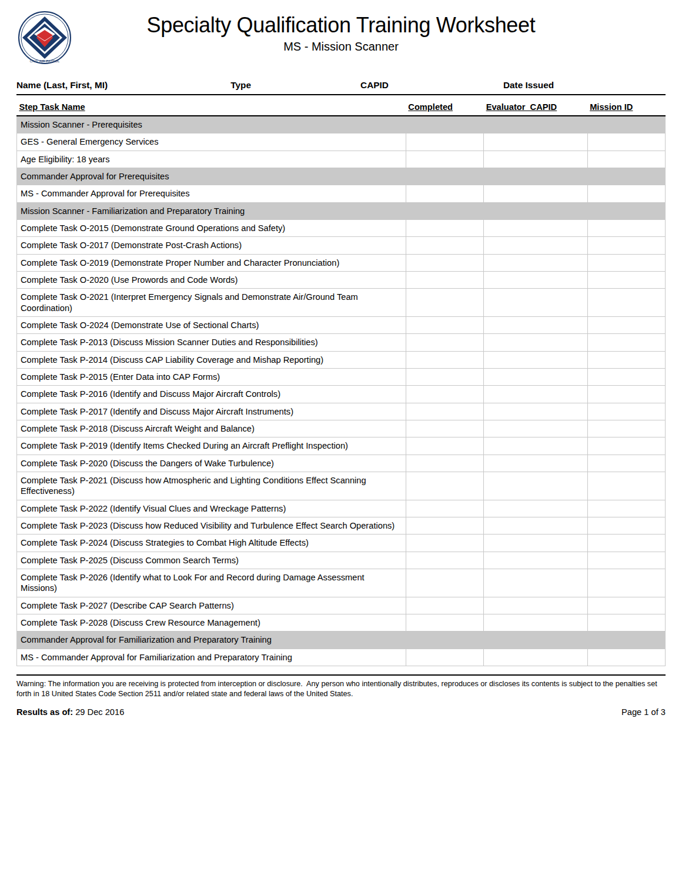CIVIL AIR PATROL
Specialty Qualification Training Worksheet
MS - Mission Scanner
Name (Last, First, MI)
Type
CAPID
Date Issued
| Step Task Name | Completed | Evaluator CAPID | Mission ID |
| --- | --- | --- | --- |
| Mission Scanner - Prerequisites | | | |
| GES - General Emergency Services | | | |
| Age Eligibility: 18 years | | | |
| Commander Approval for Prerequisites | | | |
| MS - Commander Approval for Prerequisites | | | |
| Mission Scanner - Familiarization and Preparatory Training | | | |
| Complete Task O-2015 (Demonstrate Ground Operations and Safety) | | | |
| Complete Task O-2017 (Demonstrate Post-Crash Actions) | | | |
| Complete Task O-2019 (Demonstrate Proper Number and Character Pronunciation) | | | |
| Complete Task O-2020 (Use Prowords and Code Words) | | | |
| Complete Task O-2021 (Interpret Emergency Signals and Demonstrate Air/Ground Team Coordination) | | | |
| Complete Task O-2024 (Demonstrate Use of Sectional Charts) | | | |
| Complete Task P-2013 (Discuss Mission Scanner Duties and Responsibilities) | | | |
| Complete Task P-2014 (Discuss CAP Liability Coverage and Mishap Reporting) | | | |
| Complete Task P-2015 (Enter Data into CAP Forms) | | | |
| Complete Task P-2016 (Identify and Discuss Major Aircraft Controls) | | | |
| Complete Task P-2017 (Identify and Discuss Major Aircraft Instruments) | | | |
| Complete Task P-2018 (Discuss Aircraft Weight and Balance) | | | |
| Complete Task P-2019 (Identify Items Checked During an Aircraft Preflight Inspection) | | | |
| Complete Task P-2020 (Discuss the Dangers of Wake Turbulence) | | | |
| Complete Task P-2021 (Discuss how Atmospheric and Lighting Conditions Effect Scanning Effectiveness) | | | |
| Complete Task P-2022 (Identify Visual Clues and Wreckage Patterns) | | | |
| Complete Task P-2023 (Discuss how Reduced Visibility and Turbulence Effect Search Operations) | | | |
| Complete Task P-2024 (Discuss Strategies to Combat High Altitude Effects) | | | |
| Complete Task P-2025 (Discuss Common Search Terms) | | | |
| Complete Task P-2026 (Identify what to Look For and Record during Damage Assessment Missions) | | | |
| Complete Task P-2027 (Describe CAP Search Patterns) | | | |
| Complete Task P-2028 (Discuss Crew Resource Management) | | | |
| Commander Approval for Familiarization and Preparatory Training | | | |
| MS - Commander Approval for Familiarization and Preparatory Training | | | |
Warning: The information you are receiving is protected from interception or disclosure. Any person who intentionally distributes, reproduces or discloses its contents is subject to the penalties set forth in 18 United States Code Section 2511 and/or related state and federal laws of the United States.
Results as of: 29 Dec 2016
Page 1 of 3